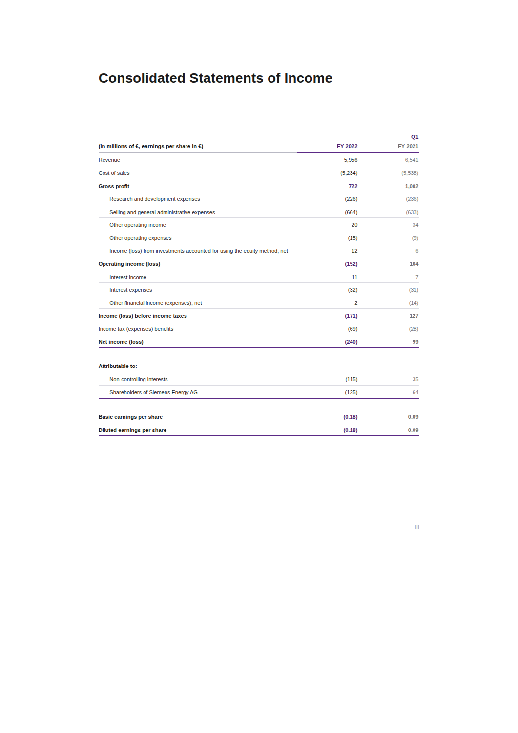Consolidated Statements of Income
| | | Q1 |
| --- | --- | --- |
| (in millions of €, earnings per share in €) | FY 2022 | FY 2021 |
| Revenue | 5,956 | 6,541 |
| Cost of sales | (5,234) | (5,538) |
| Gross profit | 722 | 1,002 |
| Research and development expenses | (226) | (236) |
| Selling and general administrative expenses | (664) | (633) |
| Other operating income | 20 | 34 |
| Other operating expenses | (15) | (9) |
| Income (loss) from investments accounted for using the equity method, net | 12 | 6 |
| Operating income (loss) | (152) | 164 |
| Interest income | 11 | 7 |
| Interest expenses | (32) | (31) |
| Other financial income (expenses), net | 2 | (14) |
| Income (loss) before income taxes | (171) | 127 |
| Income tax (expenses) benefits | (69) | (28) |
| Net income (loss) | (240) | 99 |
| Attributable to: | | |
| Non-controlling interests | (115) | 35 |
| Shareholders of Siemens Energy AG | (125) | 64 |
| Basic earnings per share | (0.18) | 0.09 |
| Diluted earnings per share | (0.18) | 0.09 |
III